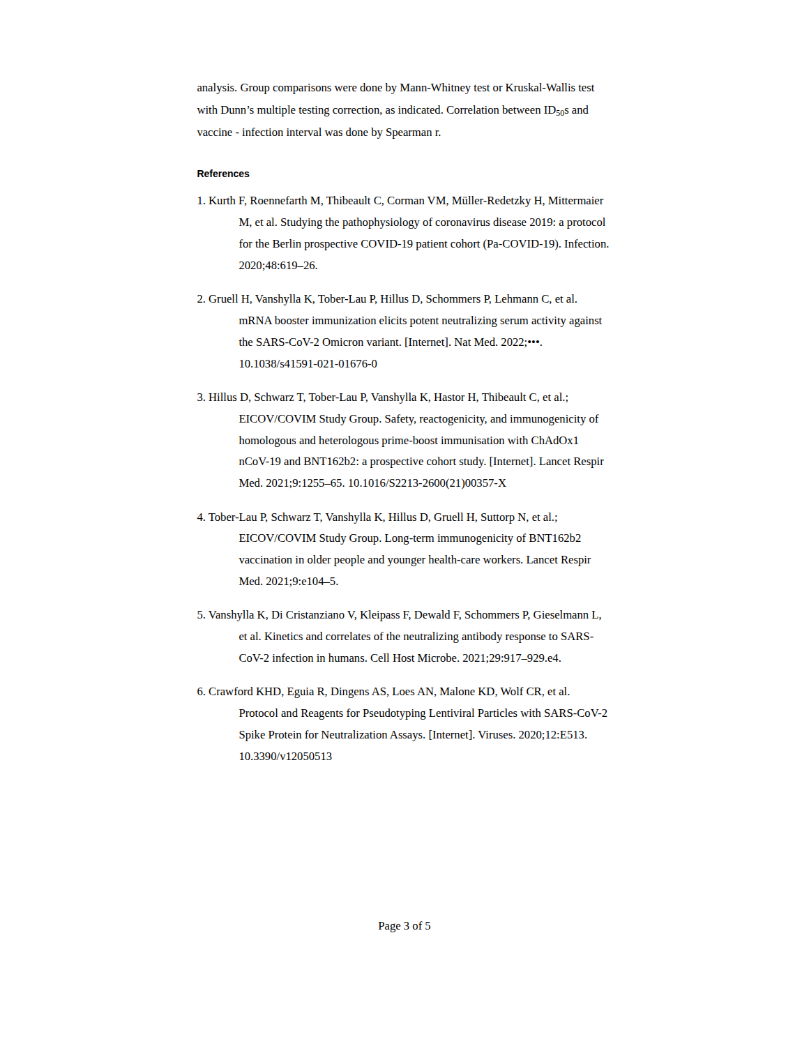analysis. Group comparisons were done by Mann-Whitney test or Kruskal-Wallis test with Dunn’s multiple testing correction, as indicated. Correlation between ID50s and vaccine - infection interval was done by Spearman r.
References
1. Kurth F, Roennefarth M, Thibeault C, Corman VM, Müller-Redetzky H, Mittermaier M, et al. Studying the pathophysiology of coronavirus disease 2019: a protocol for the Berlin prospective COVID-19 patient cohort (Pa-COVID-19). Infection. 2020;48:619–26.
2. Gruell H, Vanshylla K, Tober-Lau P, Hillus D, Schommers P, Lehmann C, et al. mRNA booster immunization elicits potent neutralizing serum activity against the SARS-CoV-2 Omicron variant. [Internet]. Nat Med. 2022;•••. 10.1038/s41591-021-01676-0
3. Hillus D, Schwarz T, Tober-Lau P, Vanshylla K, Hastor H, Thibeault C, et al.; EICOV/COVIM Study Group. Safety, reactogenicity, and immunogenicity of homologous and heterologous prime-boost immunisation with ChAdOx1 nCoV-19 and BNT162b2: a prospective cohort study. [Internet]. Lancet Respir Med. 2021;9:1255–65. 10.1016/S2213-2600(21)00357-X
4. Tober-Lau P, Schwarz T, Vanshylla K, Hillus D, Gruell H, Suttorp N, et al.; EICOV/COVIM Study Group. Long-term immunogenicity of BNT162b2 vaccination in older people and younger health-care workers. Lancet Respir Med. 2021;9:e104–5.
5. Vanshylla K, Di Cristanziano V, Kleipass F, Dewald F, Schommers P, Gieselmann L, et al. Kinetics and correlates of the neutralizing antibody response to SARS-CoV-2 infection in humans. Cell Host Microbe. 2021;29:917–929.e4.
6. Crawford KHD, Eguia R, Dingens AS, Loes AN, Malone KD, Wolf CR, et al. Protocol and Reagents for Pseudotyping Lentiviral Particles with SARS-CoV-2 Spike Protein for Neutralization Assays. [Internet]. Viruses. 2020;12:E513. 10.3390/v12050513
Page 3 of 5